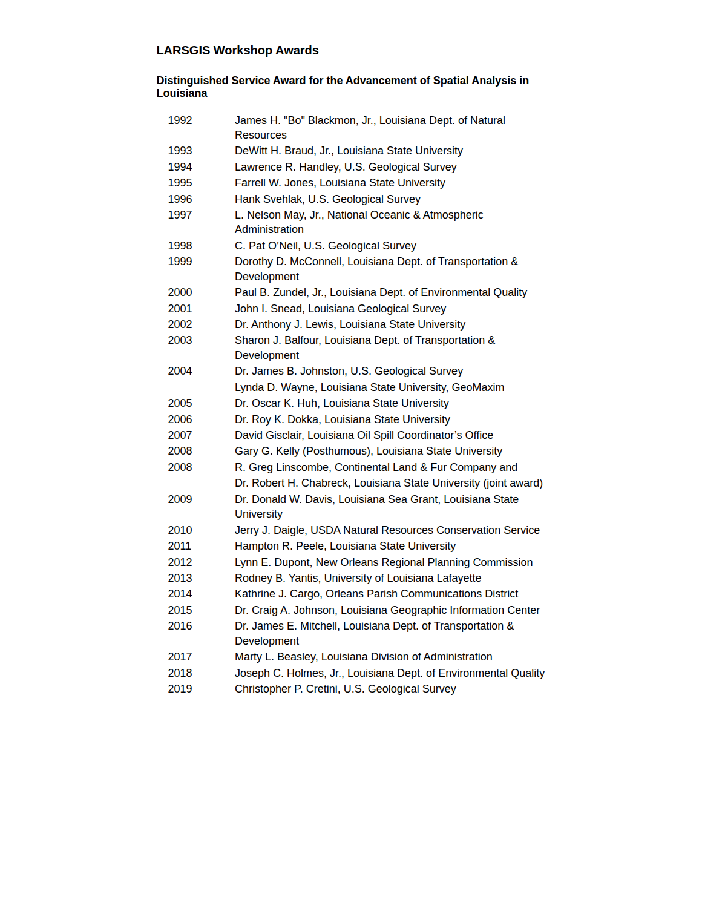LARSGIS Workshop Awards
Distinguished Service Award for the Advancement of Spatial Analysis in Louisiana
| 1992 | James H. "Bo" Blackmon, Jr., Louisiana Dept. of Natural Resources |
| 1993 | DeWitt H. Braud, Jr., Louisiana State University |
| 1994 | Lawrence R. Handley, U.S. Geological Survey |
| 1995 | Farrell W. Jones, Louisiana State University |
| 1996 | Hank Svehlak, U.S. Geological Survey |
| 1997 | L. Nelson May, Jr., National Oceanic & Atmospheric Administration |
| 1998 | C. Pat O’Neil, U.S. Geological Survey |
| 1999 | Dorothy D. McConnell, Louisiana Dept. of Transportation & Development |
| 2000 | Paul B. Zundel, Jr., Louisiana Dept. of Environmental Quality |
| 2001 | John I. Snead, Louisiana Geological Survey |
| 2002 | Dr. Anthony J. Lewis, Louisiana State University |
| 2003 | Sharon J. Balfour, Louisiana Dept. of Transportation & Development |
| 2004 | Dr. James B. Johnston, U.S. Geological Survey |
| | Lynda D. Wayne, Louisiana State University, GeoMaxim |
| 2005 | Dr. Oscar K. Huh, Louisiana State University |
| 2006 | Dr. Roy K. Dokka, Louisiana State University |
| 2007 | David Gisclair, Louisiana Oil Spill Coordinator’s Office |
| 2008 | Gary G. Kelly (Posthumous), Louisiana State University |
| 2008 | R. Greg Linscombe, Continental Land & Fur Company and |
| | Dr. Robert H. Chabreck, Louisiana State University (joint award) |
| 2009 | Dr. Donald W. Davis, Louisiana Sea Grant, Louisiana State University |
| 2010 | Jerry J. Daigle, USDA Natural Resources Conservation Service |
| 2011 | Hampton R. Peele, Louisiana State University |
| 2012 | Lynn E. Dupont, New Orleans Regional Planning Commission |
| 2013 | Rodney B. Yantis, University of Louisiana Lafayette |
| 2014 | Kathrine J. Cargo, Orleans Parish Communications District |
| 2015 | Dr. Craig A. Johnson, Louisiana Geographic Information Center |
| 2016 | Dr. James E. Mitchell, Louisiana Dept. of Transportation & Development |
| 2017 | Marty L. Beasley, Louisiana Division of Administration |
| 2018 | Joseph C. Holmes, Jr., Louisiana Dept. of Environmental Quality |
| 2019 | Christopher P. Cretini, U.S. Geological Survey |